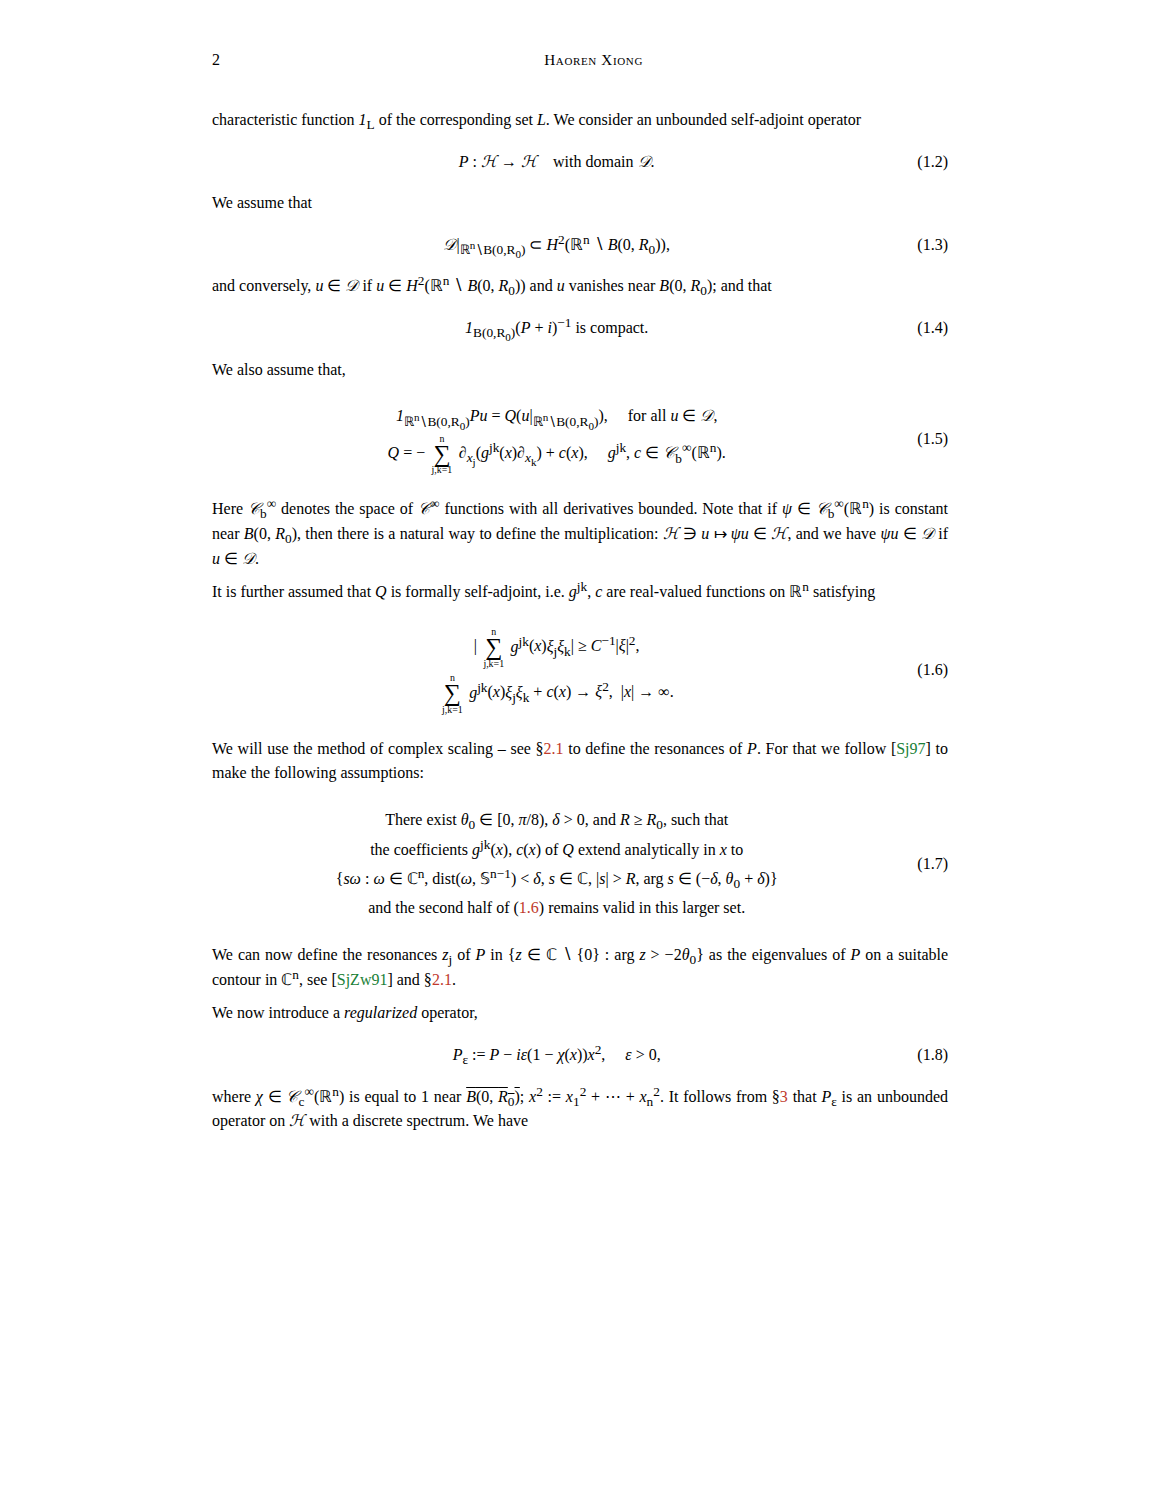2 Haoren Xiong
characteristic function 1L of the corresponding set L. We consider an unbounded self-adjoint operator
P : ℋ → ℋ with domain 𝒟.
(1.2)
We assume that
𝒟|ℝn∖B(0,R0) ⊂ H2(ℝn ∖ B(0, R0)),
(1.3)
and conversely, u ∈ 𝒟 if u ∈ H2(ℝn ∖ B(0, R0)) and u vanishes near B(0, R0); and that
1B(0,R0)(P + i)−1 is compact.
(1.4)
We also assume that,
1ℝn∖B(0,R0)Pu = Q(u|ℝn∖B(0,R0)), for all u ∈ 𝒟,
Q = − n∑j,k=1 ∂xj(gjk(x)∂xk) + c(x), gjk, c ∈ 𝒞b∞(ℝn).
(1.5)
Here 𝒞b∞ denotes the space of 𝒞∞ functions with all derivatives bounded. Note that if ψ ∈ 𝒞b∞(ℝn) is constant near B(0, R0), then there is a natural way to define the multiplication: ℋ ∋ u ↦ ψu ∈ ℋ, and we have ψu ∈ 𝒟 if u ∈ 𝒟.
It is further assumed that Q is formally self-adjoint, i.e. gjk, c are real-valued functions on ℝn satisfying
| n∑j,k=1 gjk(x)ξjξk| ≥ C−1|ξ|2,
n∑j,k=1 gjk(x)ξjξk + c(x) → ξ2, |x| → ∞.
(1.6)
We will use the method of complex scaling – see §2.1 to define the resonances of P. For that we follow [Sj97] to make the following assumptions:
There exist θ0 ∈ [0, π/8), δ > 0, and R ≥ R0, such that
the coefficients gjk(x), c(x) of Q extend analytically in x to
{sω : ω ∈ ℂn, dist(ω, 𝕊n−1) < δ, s ∈ ℂ, |s| > R, arg s ∈ (−δ, θ0 + δ)}
and the second half of (1.6) remains valid in this larger set.
(1.7)
We can now define the resonances zj of P in {z ∈ ℂ ∖ {0} : arg z > −2θ0} as the eigenvalues of P on a suitable contour in ℂn, see [SjZw91] and §2.1.
We now introduce a regularized operator,
Pε := P − iε(1 − χ(x))x2, ε > 0,
(1.8)
where χ ∈ 𝒞c∞(ℝn) is equal to 1 near B(0, R0); x2 := x12 + ⋯ + xn2. It follows from §3 that Pε is an unbounded operator on ℋ with a discrete spectrum. We have